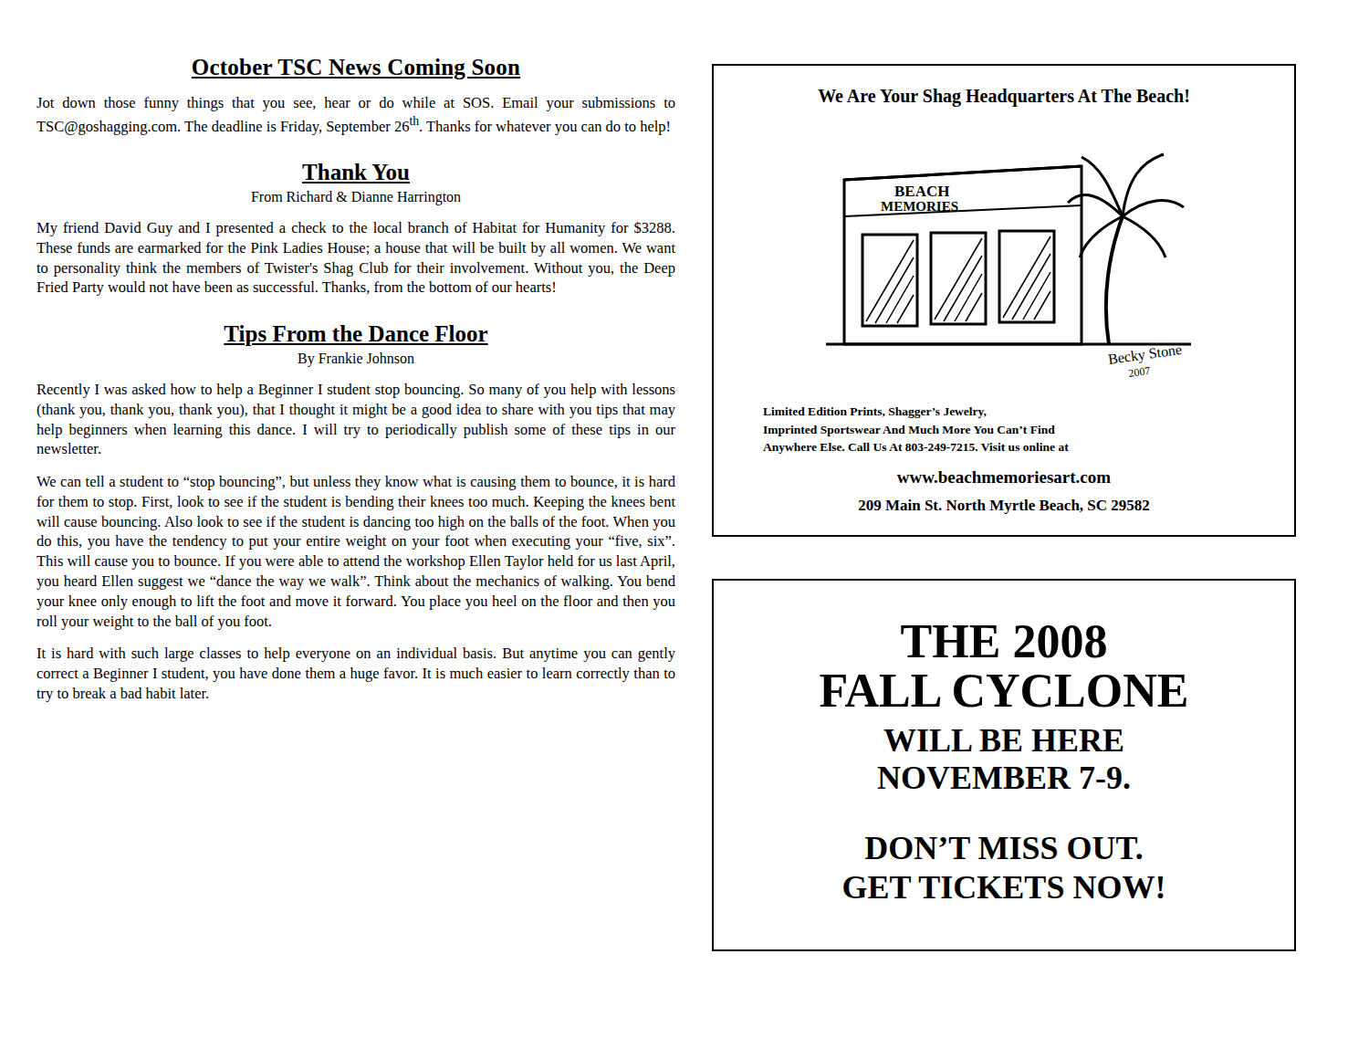October TSC News Coming Soon
Jot down those funny things that you see, hear or do while at SOS. Email your submissions to TSC@goshagging.com. The deadline is Friday, September 26th. Thanks for whatever you can do to help!
Thank You
From Richard & Dianne Harrington
My friend David Guy and I presented a check to the local branch of Habitat for Humanity for $3288. These funds are earmarked for the Pink Ladies House; a house that will be built by all women. We want to personality think the members of Twister's Shag Club for their involvement. Without you, the Deep Fried Party would not have been as successful. Thanks, from the bottom of our hearts!
Tips From the Dance Floor
By Frankie Johnson
Recently I was asked how to help a Beginner I student stop bouncing. So many of you help with lessons (thank you, thank you, thank you), that I thought it might be a good idea to share with you tips that may help beginners when learning this dance. I will try to periodically publish some of these tips in our newsletter.
We can tell a student to “stop bouncing”, but unless they know what is causing them to bounce, it is hard for them to stop. First, look to see if the student is bending their knees too much. Keeping the knees bent will cause bouncing. Also look to see if the student is dancing too high on the balls of the foot. When you do this, you have the tendency to put your entire weight on your foot when executing your “five, six”. This will cause you to bounce. If you were able to attend the workshop Ellen Taylor held for us last April, you heard Ellen suggest we “dance the way we walk”. Think about the mechanics of walking. You bend your knee only enough to lift the foot and move it forward. You place you heel on the floor and then you roll your weight to the ball of you foot.
It is hard with such large classes to help everyone on an individual basis. But anytime you can gently correct a Beginner I student, you have done them a huge favor. It is much easier to learn correctly than to try to break a bad habit later.
We Are Your Shag Headquarters At The Beach!
BEACH MEMORIES Becky Stone 2007
Limited Edition Prints, Shagger’s Jewelry,
Imprinted Sportswear And Much More You Can’t Find
Anywhere Else. Call Us At 803-249-7215. Visit us online at
www.beachmemoriesart.com
209 Main St. North Myrtle Beach, SC 29582
THE 2008
FALL CYCLONE
WILL BE HERE
NOVEMBER 7-9.
DON’T MISS OUT.
GET TICKETS NOW!